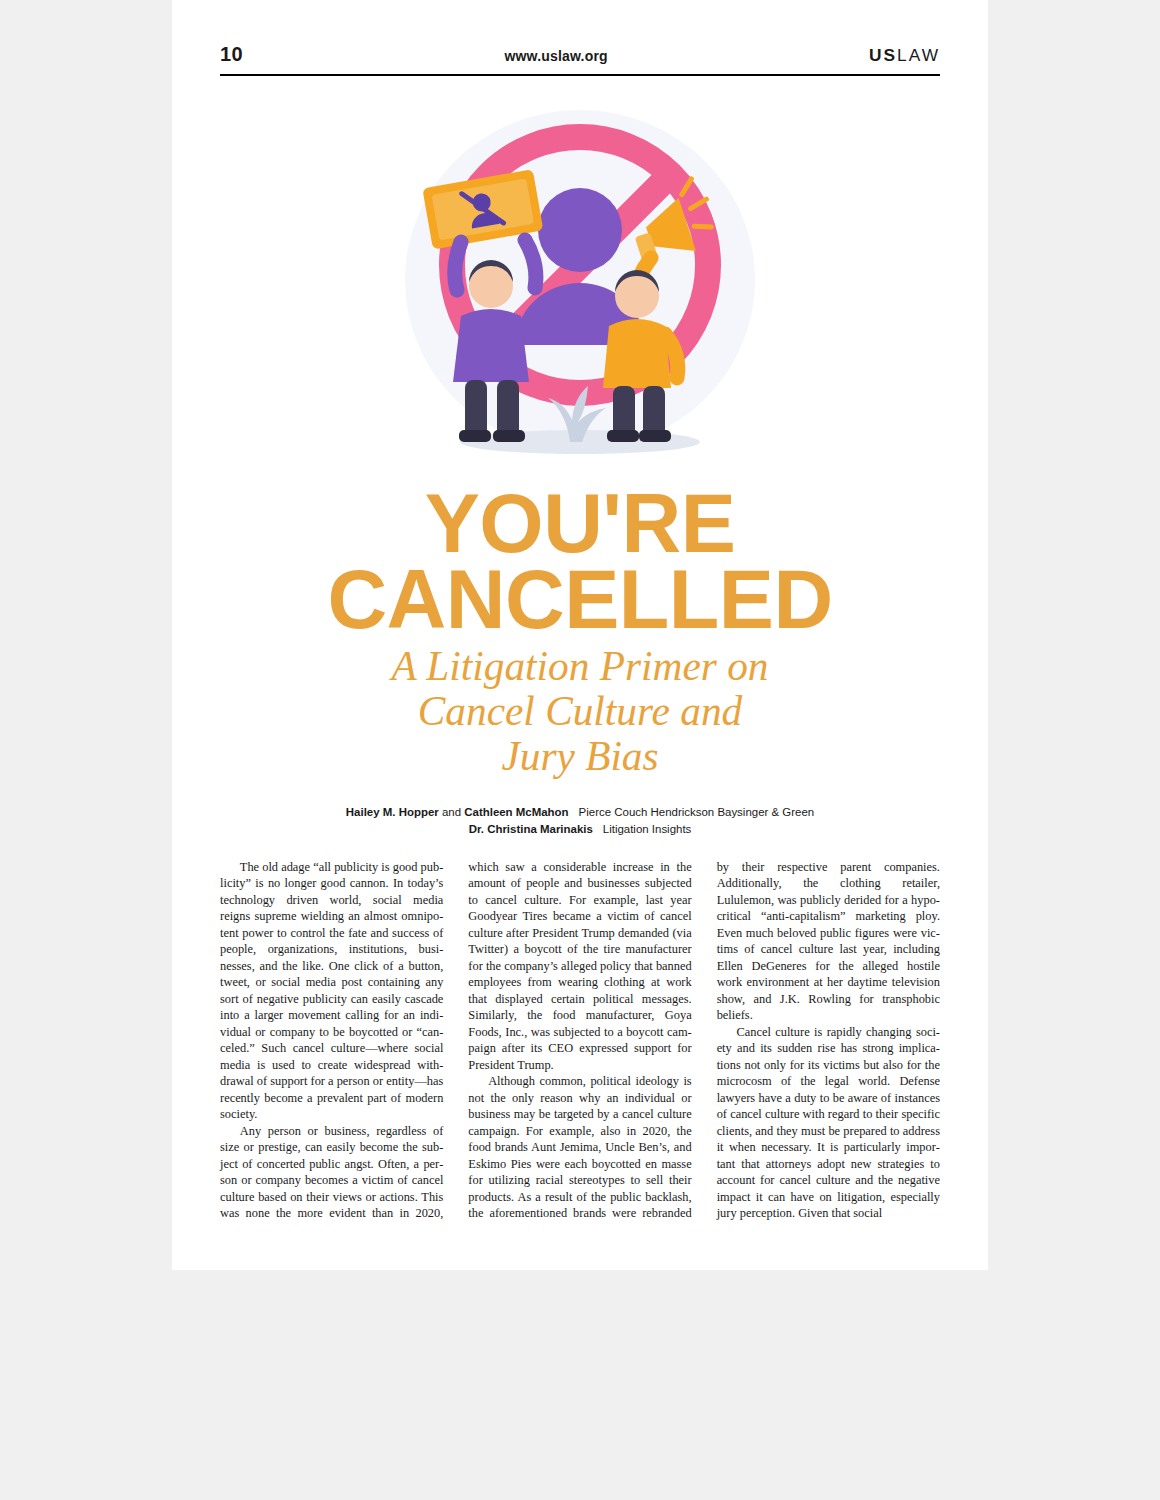10
www.uslaw.org
USLAW
You're Cancelled
A Litigation Primer on
Cancel Culture and
Jury Bias
Hailey M. Hopper and Cathleen McMahon Pierce Couch Hendrickson Baysinger & Green
Dr. Christina Marinakis Litigation Insights
The old adage “all publicity is good publicity” is no longer good cannon. In today’s technology driven world, social media reigns supreme wielding an almost omnipotent power to control the fate and success of people, organizations, institutions, businesses, and the like. One click of a button, tweet, or social media post containing any sort of negative publicity can easily cascade into a larger movement calling for an individual or company to be boycotted or “canceled.” Such cancel culture—where social media is used to create widespread withdrawal of support for a person or entity—has recently become a prevalent part of modern society.
Any person or business, regardless of size or prestige, can easily become the subject of concerted public angst. Often, a person or company becomes a victim of cancel culture based on their views or actions. This was none the more evident than in 2020, which saw a considerable increase in the amount of people and businesses subjected to cancel culture. For example, last year Goodyear Tires became a victim of cancel culture after President Trump demanded (via Twitter) a boycott of the tire manufacturer for the company’s alleged policy that banned employees from wearing clothing at work that displayed certain political messages. Similarly, the food manufacturer, Goya Foods, Inc., was subjected to a boycott campaign after its CEO expressed support for President Trump.
Although common, political ideology is not the only reason why an individual or business may be targeted by a cancel culture campaign. For example, also in 2020, the food brands Aunt Jemima, Uncle Ben’s, and Eskimo Pies were each boycotted en masse for utilizing racial stereotypes to sell their products. As a result of the public backlash, the aforementioned brands were rebranded by their respective parent companies. Additionally, the clothing retailer, Lululemon, was publicly derided for a hypocritical “anti-capitalism” marketing ploy. Even much beloved public figures were victims of cancel culture last year, including Ellen DeGeneres for the alleged hostile work environment at her daytime television show, and J.K. Rowling for transphobic beliefs.
Cancel culture is rapidly changing society and its sudden rise has strong implications not only for its victims but also for the microcosm of the legal world. Defense lawyers have a duty to be aware of instances of cancel culture with regard to their specific clients, and they must be prepared to address it when necessary. It is particularly important that attorneys adopt new strategies to account for cancel culture and the negative impact it can have on litigation, especially jury perception. Given that social